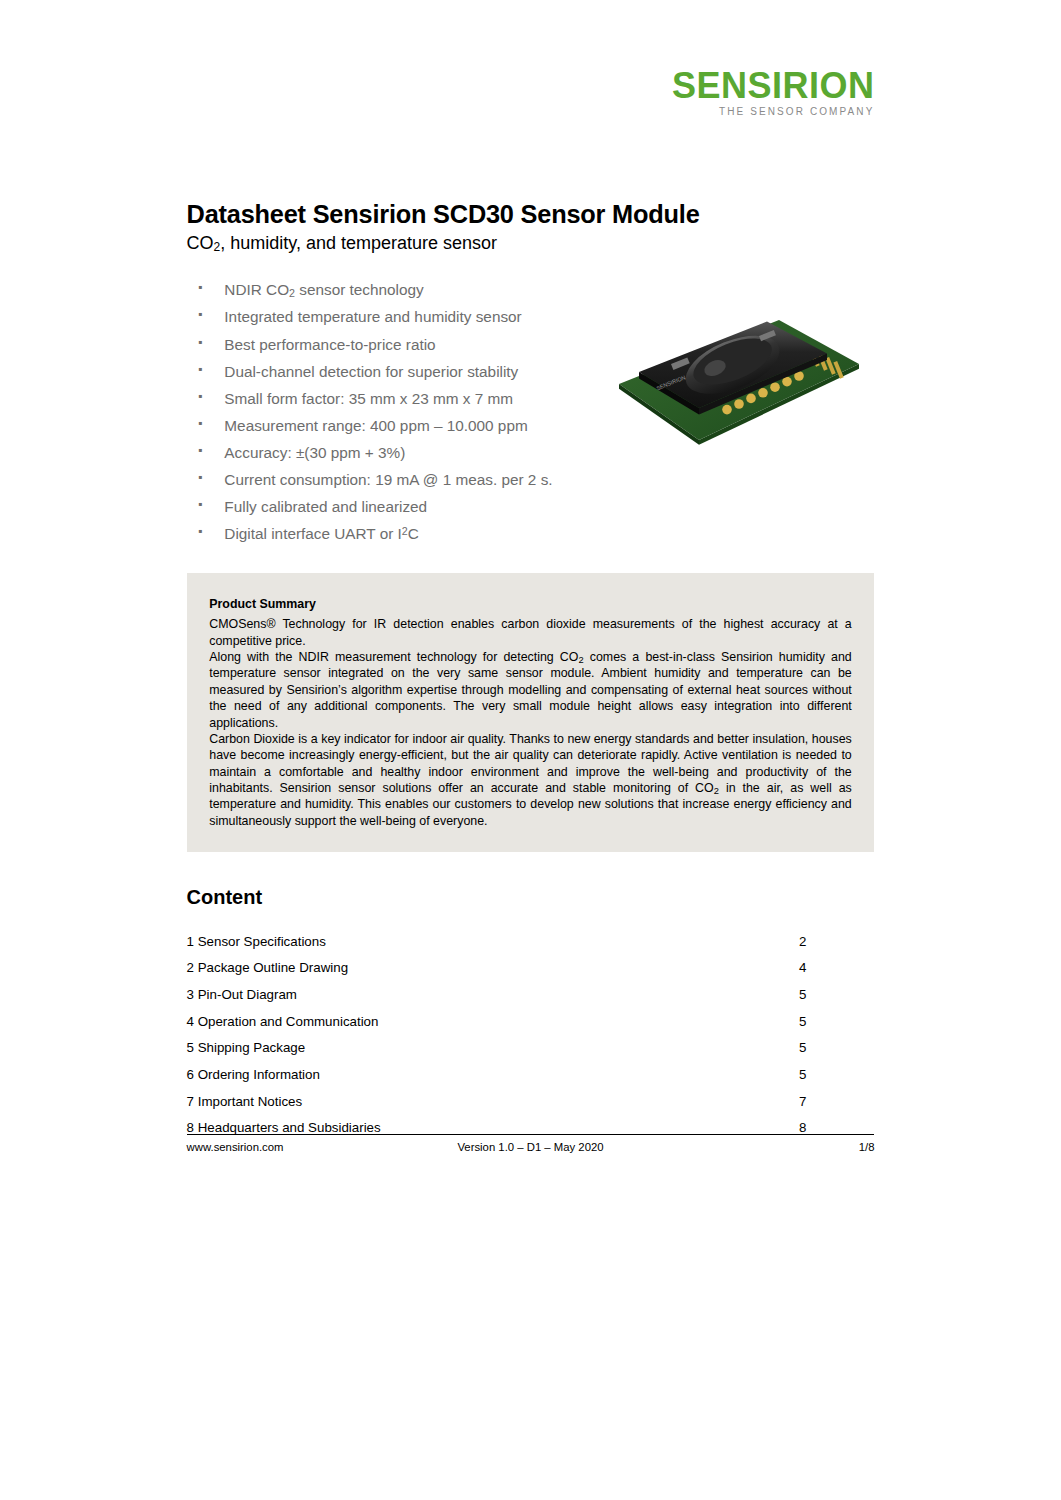SENSIRION
THE SENSOR COMPANY
Datasheet Sensirion SCD30 Sensor Module
CO2, humidity, and temperature sensor
NDIR CO2 sensor technology
Integrated temperature and humidity sensor
Best performance-to-price ratio
Dual-channel detection for superior stability
Small form factor: 35 mm x 23 mm x 7 mm
Measurement range: 400 ppm – 10.000 ppm
Accuracy: ±(30 ppm + 3%)
Current consumption: 19 mA @ 1 meas. per 2 s.
Fully calibrated and linearized
Digital interface UART or I2C
Product Summary
CMOSens® Technology for IR detection enables carbon dioxide measurements of the highest accuracy at a competitive price.
Along with the NDIR measurement technology for detecting CO2 comes a best-in-class Sensirion humidity and temperature sensor integrated on the very same sensor module. Ambient humidity and temperature can be measured by Sensirion’s algorithm expertise through modelling and compensating of external heat sources without the need of any additional components. The very small module height allows easy integration into different applications.
Carbon Dioxide is a key indicator for indoor air quality. Thanks to new energy standards and better insulation, houses have become increasingly energy-efficient, but the air quality can deteriorate rapidly. Active ventilation is needed to maintain a comfortable and healthy indoor environment and improve the well-being and productivity of the inhabitants. Sensirion sensor solutions offer an accurate and stable monitoring of CO2 in the air, as well as temperature and humidity. This enables our customers to develop new solutions that increase energy efficiency and simultaneously support the well-being of everyone.
Content
| 1 Sensor Specifications | 2 |
| 2 Package Outline Drawing | 4 |
| 3 Pin-Out Diagram | 5 |
| 4 Operation and Communication | 5 |
| 5 Shipping Package | 5 |
| 6 Ordering Information | 5 |
| 7 Important Notices | 7 |
| 8 Headquarters and Subsidiaries | 8 |
www.sensirion.com
Version 1.0 – D1 – May 2020
1/8